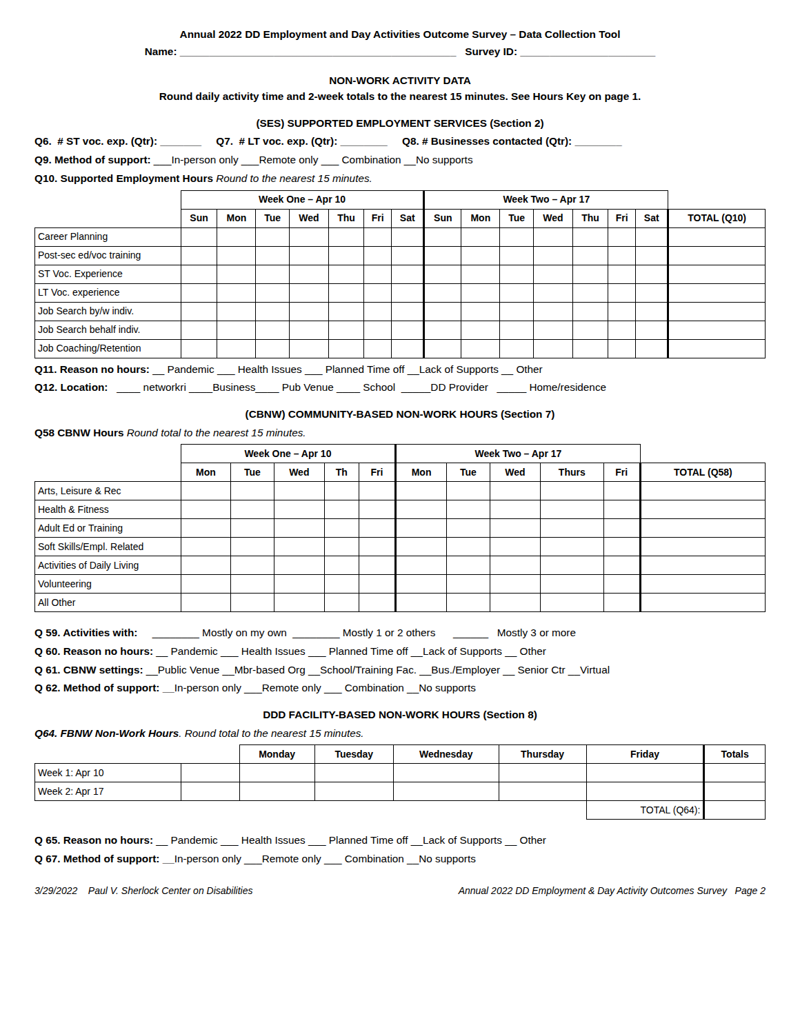Annual 2022 DD Employment and Day Activities Outcome Survey – Data Collection Tool
Name: _______________________________________________ Survey ID: _______________________
NON-WORK ACTIVITY DATA
Round daily activity time and 2-week totals to the nearest 15 minutes. See Hours Key on page 1.
(SES) SUPPORTED EMPLOYMENT SERVICES (Section 2)
Q6. # ST voc. exp. (Qtr): _______ Q7. # LT voc. exp. (Qtr): ________ Q8. # Businesses contacted (Qtr): ________
Q9. Method of support: ___In-person only ___Remote only ___ Combination __No supports
Q10. Supported Employment Hours Round to the nearest 15 minutes.
| | Week One – Apr 10 | Week Two – Apr 17 | |
| | Sun | Mon | Tue | Wed | Thu | Fri | Sat | Sun | Mon | Tue | Wed | Thu | Fri | Sat | TOTAL (Q10) |
| Career Planning | | | | | | | | | | | | | | | |
| Post-sec ed/voc training | | | | | | | | | | | | | | | |
| ST Voc. Experience | | | | | | | | | | | | | | | |
| LT Voc. experience | | | | | | | | | | | | | | | |
| Job Search by/w indiv. | | | | | | | | | | | | | | | |
| Job Search behalf indiv. | | | | | | | | | | | | | | | |
| Job Coaching/Retention | | | | | | | | | | | | | | | |
Q11. Reason no hours: __ Pandemic ___ Health Issues ___ Planned Time off __Lack of Supports __ Other
Q12. Location: ____ networkri ____Business____ Pub Venue ____ School _____DD Provider _____ Home/residence
(CBNW) COMMUNITY-BASED NON-WORK HOURS (Section 7)
Q58 CBNW Hours Round total to the nearest 15 minutes.
| | Week One – Apr 10 | Week Two – Apr 17 | |
| | Mon | Tue | Wed | Th | Fri | Mon | Tue | Wed | Thurs | Fri | TOTAL (Q58) |
| Arts, Leisure & Rec | | | | | | | | | | | |
| Health & Fitness | | | | | | | | | | | |
| Adult Ed or Training | | | | | | | | | | | |
| Soft Skills/Empl. Related | | | | | | | | | | | |
| Activities of Daily Living | | | | | | | | | | | |
| Volunteering | | | | | | | | | | | |
| All Other | | | | | | | | | | | |
Q 59. Activities with: ________ Mostly on my own ________ Mostly 1 or 2 others ______ Mostly 3 or more
Q 60. Reason no hours: __ Pandemic ___ Health Issues ___ Planned Time off __Lack of Supports __ Other
Q 61. CBNW settings: __Public Venue __Mbr-based Org __School/Training Fac. __Bus./Employer __ Senior Ctr __Virtual
Q 62. Method of support: __In-person only ___Remote only ___ Combination __No supports
DDD FACILITY-BASED NON-WORK HOURS (Section 8)
Q64. FBNW Non-Work Hours. Round total to the nearest 15 minutes.
| | | Monday | Tuesday | Wednesday | Thursday | Friday | Totals |
| Week 1: Apr 10 | | | | | | | |
| Week 2: Apr 17 | | | | | | | |
| | | | | | | TOTAL (Q64): | |
Q 65. Reason no hours: __ Pandemic ___ Health Issues ___ Planned Time off __Lack of Supports __ Other
Q 67. Method of support: __In-person only ___Remote only ___ Combination __No supports
3/29/2022 Paul V. Sherlock Center on Disabilities Annual 2022 DD Employment & Day Activity Outcomes Survey Page 2